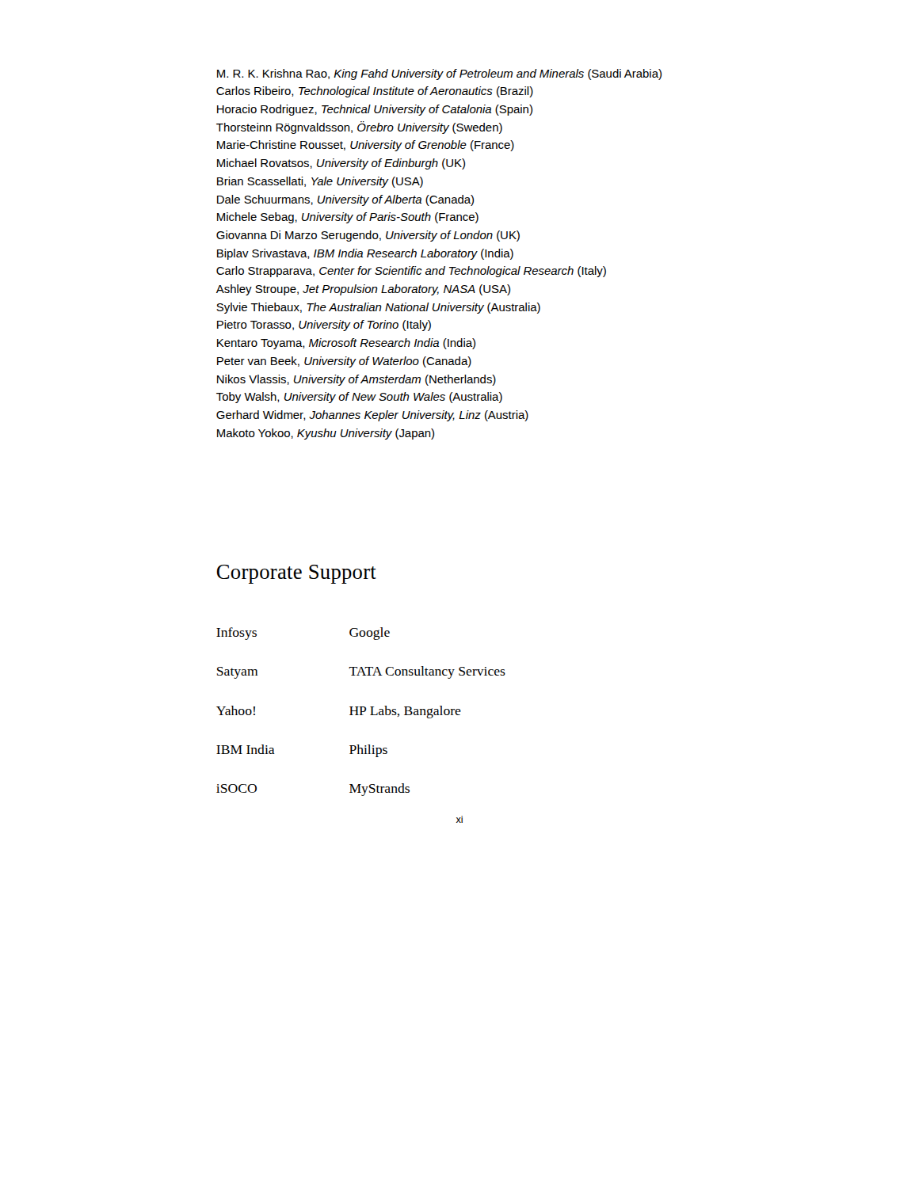M. R. K. Krishna Rao, King Fahd University of Petroleum and Minerals (Saudi Arabia)
Carlos Ribeiro, Technological Institute of Aeronautics (Brazil)
Horacio Rodriguez, Technical University of Catalonia (Spain)
Thorsteinn Rögnvaldsson, Örebro University (Sweden)
Marie-Christine Rousset, University of Grenoble (France)
Michael Rovatsos, University of Edinburgh (UK)
Brian Scassellati, Yale University (USA)
Dale Schuurmans, University of Alberta (Canada)
Michele Sebag, University of Paris-South (France)
Giovanna Di Marzo Serugendo, University of London (UK)
Biplav Srivastava, IBM India Research Laboratory (India)
Carlo Strapparava, Center for Scientific and Technological Research (Italy)
Ashley Stroupe, Jet Propulsion Laboratory, NASA (USA)
Sylvie Thiebaux, The Australian National University (Australia)
Pietro Torasso, University of Torino (Italy)
Kentaro Toyama, Microsoft Research India (India)
Peter van Beek, University of Waterloo (Canada)
Nikos Vlassis, University of Amsterdam (Netherlands)
Toby Walsh, University of New South Wales (Australia)
Gerhard Widmer, Johannes Kepler University, Linz (Austria)
Makoto Yokoo, Kyushu University (Japan)
Corporate Support
| Infosys | Google |
| Satyam | TATA Consultancy Services |
| Yahoo! | HP Labs, Bangalore |
| IBM India | Philips |
| iSOCO | MyStrands |
xi